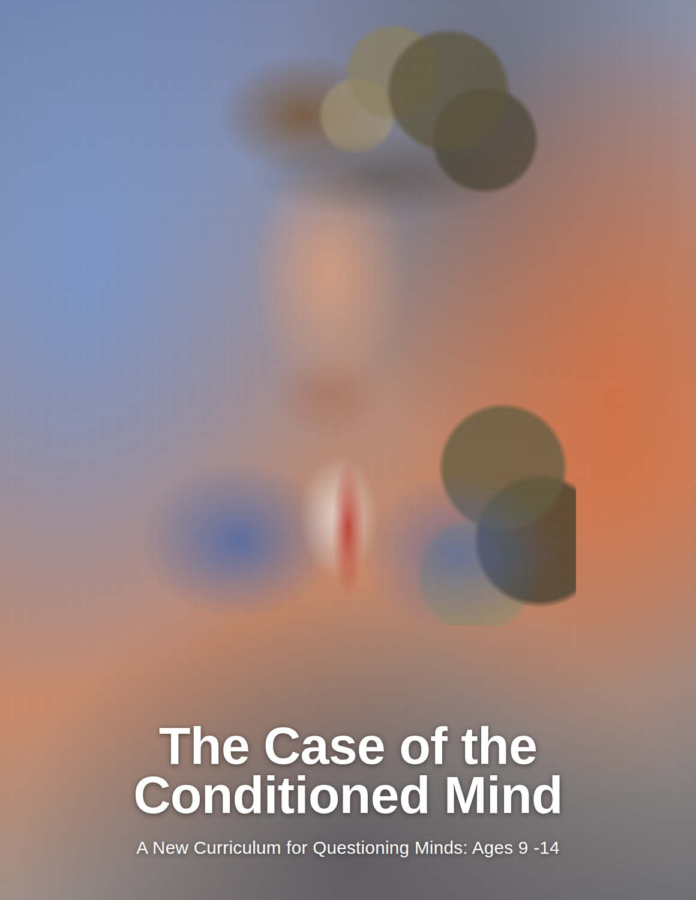The Case of the Conditioned Mind
A New Curriculum for Questioning Minds: Ages 9 -14